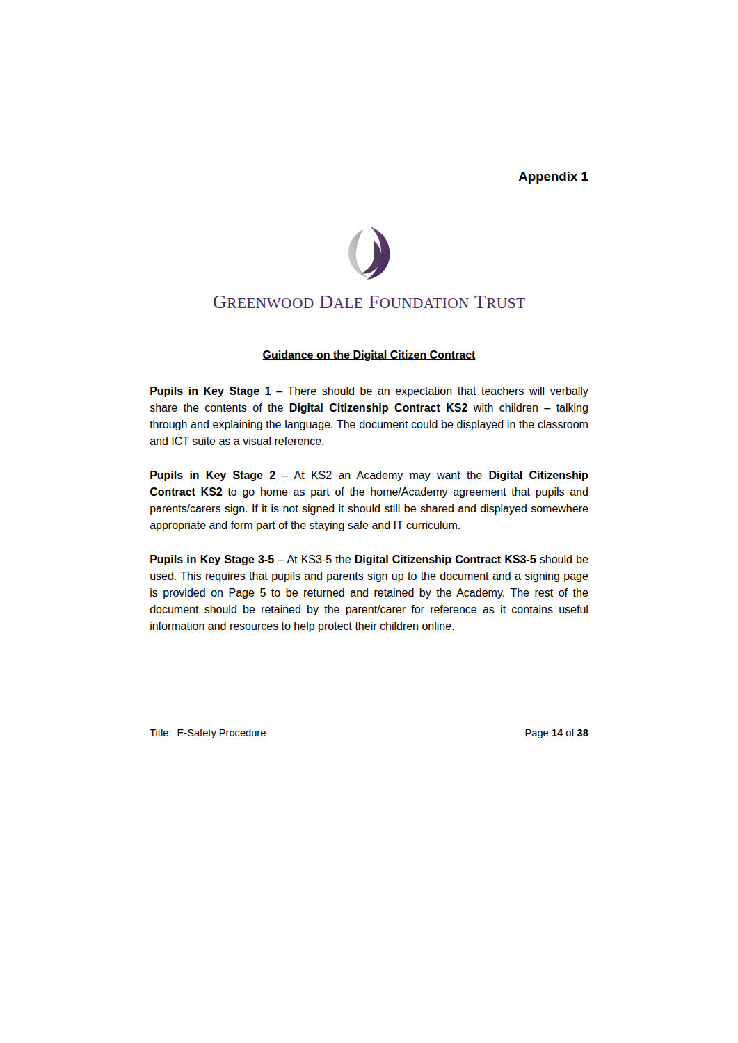Appendix 1
GREENWOOD DALE FOUNDATION TRUST
Guidance on the Digital Citizen Contract
Pupils in Key Stage 1 – There should be an expectation that teachers will verbally share the contents of the Digital Citizenship Contract KS2 with children – talking through and explaining the language. The document could be displayed in the classroom and ICT suite as a visual reference.
Pupils in Key Stage 2 – At KS2 an Academy may want the Digital Citizenship Contract KS2 to go home as part of the home/Academy agreement that pupils and parents/carers sign. If it is not signed it should still be shared and displayed somewhere appropriate and form part of the staying safe and IT curriculum.
Pupils in Key Stage 3-5 – At KS3-5 the Digital Citizenship Contract KS3-5 should be used. This requires that pupils and parents sign up to the document and a signing page is provided on Page 5 to be returned and retained by the Academy. The rest of the document should be retained by the parent/carer for reference as it contains useful information and resources to help protect their children online.
Title: E-Safety Procedure
Page 14 of 38